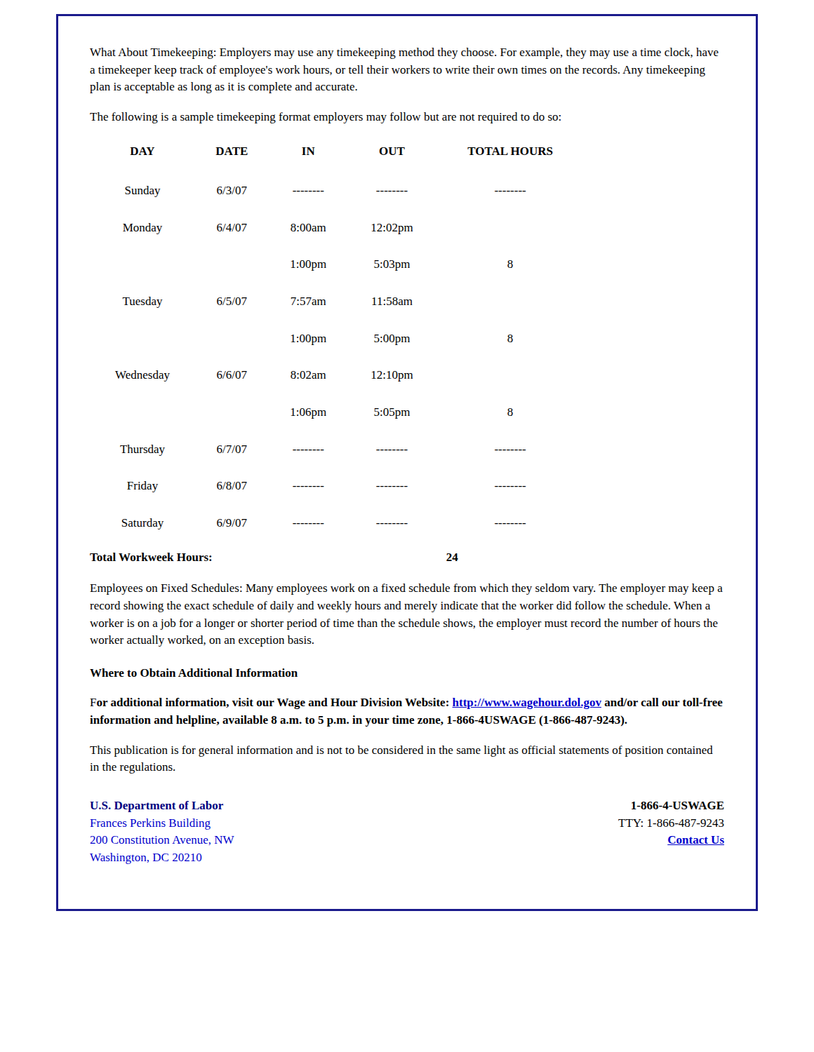What About Timekeeping: Employers may use any timekeeping method they choose. For example, they may use a time clock, have a timekeeper keep track of employee's work hours, or tell their workers to write their own times on the records. Any timekeeping plan is acceptable as long as it is complete and accurate.
The following is a sample timekeeping format employers may follow but are not required to do so:
| DAY | DATE | IN | OUT | TOTAL HOURS |
| --- | --- | --- | --- | --- |
| Sunday | 6/3/07 | -------- | -------- | -------- |
| Monday | 6/4/07 | 8:00am | 12:02pm | |
| | | 1:00pm | 5:03pm | 8 |
| Tuesday | 6/5/07 | 7:57am | 11:58am | |
| | | 1:00pm | 5:00pm | 8 |
| Wednesday | 6/6/07 | 8:02am | 12:10pm | |
| | | 1:06pm | 5:05pm | 8 |
| Thursday | 6/7/07 | -------- | -------- | -------- |
| Friday | 6/8/07 | -------- | -------- | -------- |
| Saturday | 6/9/07 | -------- | -------- | -------- |
Total Workweek Hours: 24
Employees on Fixed Schedules: Many employees work on a fixed schedule from which they seldom vary. The employer may keep a record showing the exact schedule of daily and weekly hours and merely indicate that the worker did follow the schedule. When a worker is on a job for a longer or shorter period of time than the schedule shows, the employer must record the number of hours the worker actually worked, on an exception basis.
Where to Obtain Additional Information
For additional information, visit our Wage and Hour Division Website: http://www.wagehour.dol.gov and/or call our toll-free information and helpline, available 8 a.m. to 5 p.m. in your time zone, 1-866-4USWAGE (1-866-487-9243).
This publication is for general information and is not to be considered in the same light as official statements of position contained in the regulations.
| U.S. Department of Labor Frances Perkins Building 200 Constitution Avenue, NW Washington, DC 20210 | 1-866-4-USWAGE TTY: 1-866-487-9243 Contact Us |